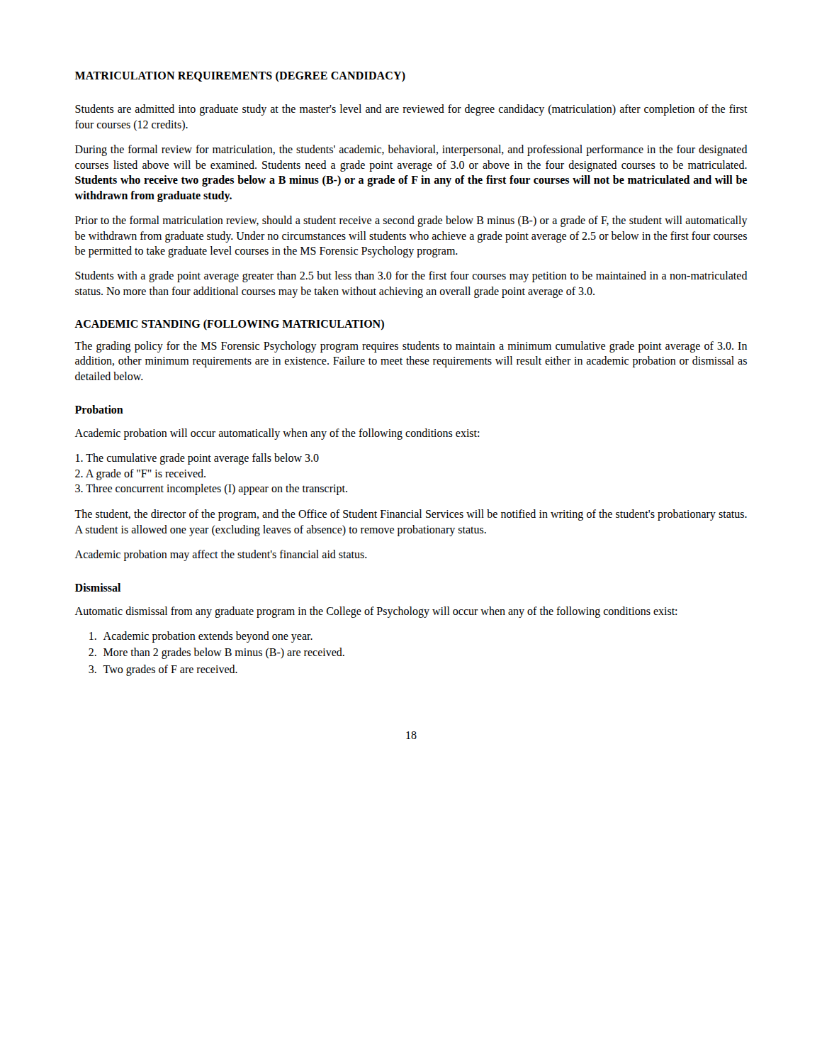MATRICULATION REQUIREMENTS (DEGREE CANDIDACY)
Students are admitted into graduate study at the master's level and are reviewed for degree candidacy (matriculation) after completion of the first four courses (12 credits).
During the formal review for matriculation, the students' academic, behavioral, interpersonal, and professional performance in the four designated courses listed above will be examined. Students need a grade point average of 3.0 or above in the four designated courses to be matriculated. Students who receive two grades below a B minus (B-) or a grade of F in any of the first four courses will not be matriculated and will be withdrawn from graduate study.
Prior to the formal matriculation review, should a student receive a second grade below B minus (B-) or a grade of F, the student will automatically be withdrawn from graduate study. Under no circumstances will students who achieve a grade point average of 2.5 or below in the first four courses be permitted to take graduate level courses in the MS Forensic Psychology program.
Students with a grade point average greater than 2.5 but less than 3.0 for the first four courses may petition to be maintained in a non-matriculated status. No more than four additional courses may be taken without achieving an overall grade point average of 3.0.
ACADEMIC STANDING (FOLLOWING MATRICULATION)
The grading policy for the MS Forensic Psychology program requires students to maintain a minimum cumulative grade point average of 3.0. In addition, other minimum requirements are in existence. Failure to meet these requirements will result either in academic probation or dismissal as detailed below.
Probation
Academic probation will occur automatically when any of the following conditions exist:
1. The cumulative grade point average falls below 3.0
2. A grade of "F" is received.
3. Three concurrent incompletes (I) appear on the transcript.
The student, the director of the program, and the Office of Student Financial Services will be notified in writing of the student's probationary status. A student is allowed one year (excluding leaves of absence) to remove probationary status.
Academic probation may affect the student's financial aid status.
Dismissal
Automatic dismissal from any graduate program in the College of Psychology will occur when any of the following conditions exist:
Academic probation extends beyond one year.
More than 2 grades below B minus (B-) are received.
Two grades of F are received.
18